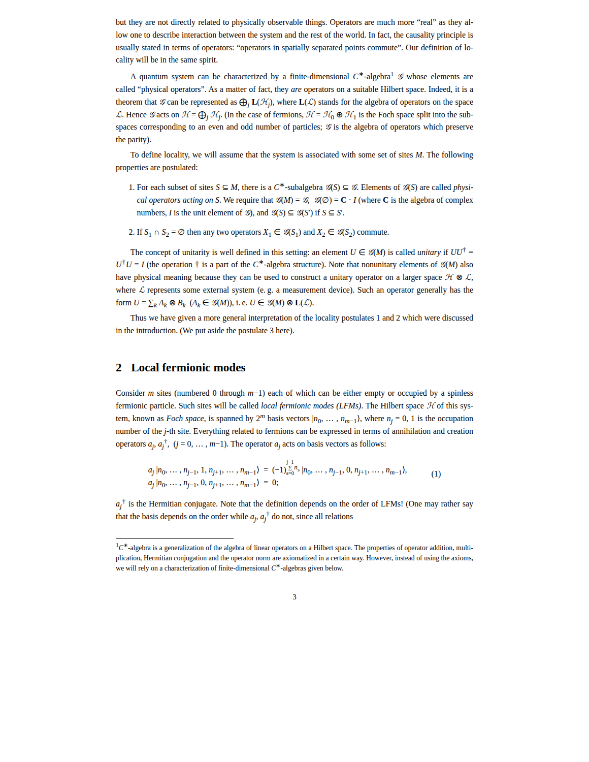but they are not directly related to physically observable things. Operators are much more “real” as they allow one to describe interaction between the system and the rest of the world. In fact, the causality principle is usually stated in terms of operators: “operators in spatially separated points commute”. Our definition of locality will be in the same spirit.
A quantum system can be characterized by a finite-dimensional C∗-algebra1 𝒢 whose elements are called “physical operators”. As a matter of fact, they are operators on a suitable Hilbert space. Indeed, it is a theorem that 𝒢 can be represented as ⨁j L(ℋj), where L(ℒ) stands for the algebra of operators on the space ℒ. Hence 𝒢 acts on ℋ = ⨁j ℋj. (In the case of fermions, ℋ = ℋ0 ⊕ ℋ1 is the Foch space split into the subspaces corresponding to an even and odd number of particles; 𝒢 is the algebra of operators which preserve the parity).
To define locality, we will assume that the system is associated with some set of sites M. The following properties are postulated:
For each subset of sites S ⊆ M, there is a C∗-subalgebra 𝒢(S) ⊆ 𝒢. Elements of 𝒢(S) are called physical operators acting on S. We require that 𝒢(M) = 𝒢, 𝒢(∅) = C · I (where C is the algebra of complex numbers, I is the unit element of 𝒢), and 𝒢(S) ⊆ 𝒢(S′) if S ⊆ S′.
If S1 ∩ S2 = ∅ then any two operators X1 ∈ 𝒢(S1) and X2 ∈ 𝒢(S2) commute.
The concept of unitarity is well defined in this setting: an element U ∈ 𝒢(M) is called unitary if UU† = U†U = I (the operation † is a part of the C∗-algebra structure). Note that nonunitary elements of 𝒢(M) also have physical meaning because they can be used to construct a unitary operator on a larger space ℋ ⊗ ℒ, where ℒ represents some external system (e. g. a measurement device). Such an operator generally has the form U = ∑k Ak ⊗ Bk (Ak ∈ 𝒢(M)), i. e. U ∈ 𝒢(M) ⊗ L(ℒ).
Thus we have given a more general interpretation of the locality postulates 1 and 2 which were discussed in the introduction. (We put aside the postulate 3 here).
2 Local fermionic modes
Consider m sites (numbered 0 through m−1) each of which can be either empty or occupied by a spinless fermionic particle. Such sites will be called local fermionic modes (LFMs). The Hilbert space ℋ of this system, known as Foch space, is spanned by 2m basis vectors |n0, … , nm−1⟩, where nj = 0, 1 is the occupation number of the j-th site. Everything related to fermions can be expressed in terms of annihilation and creation operators aj, aj†, (j = 0, … , m−1). The operator aj acts on basis vectors as follows:
aj |n0, … , nj−1, 1, nj+1, … , nm−1⟩ = (−1)j−1∑s=0 ns |n0, … , nj−1, 0, nj+1, … , nm−1⟩,
aj |n0, … , nj−1, 0, nj+1, … , nm−1⟩ = 0;
(1)
aj† is the Hermitian conjugate. Note that the definition depends on the order of LFMs! (One may rather say that the basis depends on the order while aj, aj† do not, since all relations
1C∗-algebra is a generalization of the algebra of linear operators on a Hilbert space. The properties of operator addition, multiplication, Hermitian conjugation and the operator norm are axiomatized in a certain way. However, instead of using the axioms, we will rely on a characterization of finite-dimensional C∗-algebras given below.
3